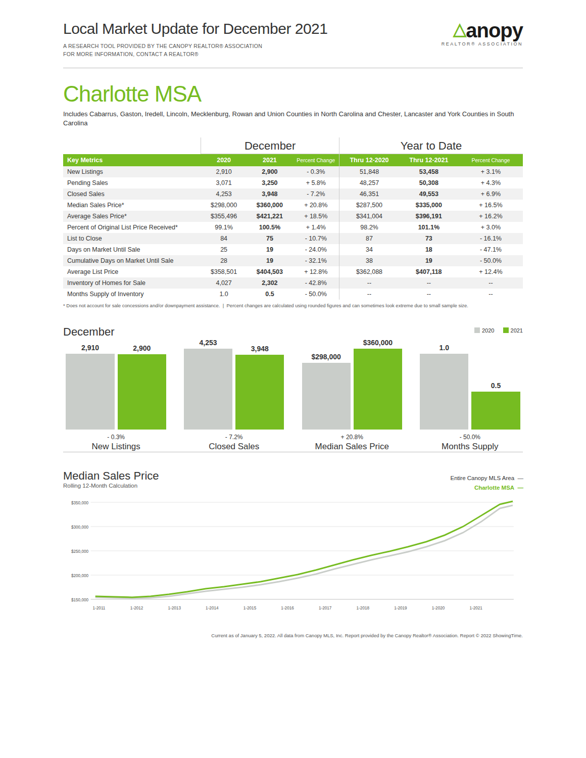Local Market Update for December 2021
A Research Tool Provided by the Canopy Realtor® Association
For more information, contact a Realtor®
△anopy
REALTOR® ASSOCIATION
Charlotte MSA
Includes Cabarrus, Gaston, Iredell, Lincoln, Mecklenburg, Rowan and Union Counties in North Carolina and Chester, Lancaster and York Counties in South Carolina
| | December | Year to Date |
| --- | --- | --- |
| Key Metrics | 2020 | 2021 | Percent Change | Thru 12-2020 | Thru 12-2021 | Percent Change |
| New Listings | 2,910 | 2,900 | - 0.3% | 51,848 | 53,458 | + 3.1% |
| Pending Sales | 3,071 | 3,250 | + 5.8% | 48,257 | 50,308 | + 4.3% |
| Closed Sales | 4,253 | 3,948 | - 7.2% | 46,351 | 49,553 | + 6.9% |
| Median Sales Price* | $298,000 | $360,000 | + 20.8% | $287,500 | $335,000 | + 16.5% |
| Average Sales Price* | $355,496 | $421,221 | + 18.5% | $341,004 | $396,191 | + 16.2% |
| Percent of Original List Price Received* | 99.1% | 100.5% | + 1.4% | 98.2% | 101.1% | + 3.0% |
| List to Close | 84 | 75 | - 10.7% | 87 | 73 | - 16.1% |
| Days on Market Until Sale | 25 | 19 | - 24.0% | 34 | 18 | - 47.1% |
| Cumulative Days on Market Until Sale | 28 | 19 | - 32.1% | 38 | 19 | - 50.0% |
| Average List Price | $358,501 | $404,503 | + 12.8% | $362,088 | $407,118 | + 12.4% |
| Inventory of Homes for Sale | 4,027 | 2,302 | - 42.8% | -- | -- | -- |
| Months Supply of Inventory | 1.0 | 0.5 | - 50.0% | -- | -- | -- |
* Does not account for sale concessions and/or downpayment assistance. | Percent changes are calculated using rounded figures and can sometimes look extreme due to small sample size.
December
2020 2021
2,910
2,900
- 0.3% New Listings
4,253
3,948
- 7.2% Closed Sales
$298,000
$360,000
+ 20.8% Median Sales Price
1.0
0.5
- 50.0% Months Supply
Median Sales Price
Rolling 12-Month Calculation
Entire Canopy MLS Area —
Charlotte MSA —
$350,000 $300,000 $250,000 $200,000 $150,000 1-2011 1-2012 1-2013 1-2014 1-2015 1-2016 1-2017 1-2018 1-2019 1-2020 1-2021
Current as of January 5, 2022. All data from Canopy MLS, Inc. Report provided by the Canopy Realtor® Association. Report © 2022 ShowingTime.